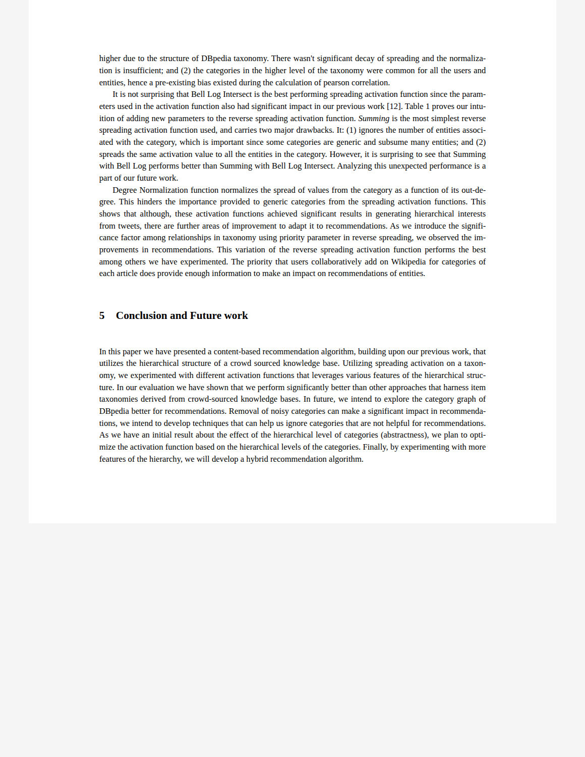higher due to the structure of DBpedia taxonomy. There wasn't significant decay of spreading and the normalization is insufficient; and (2) the categories in the higher level of the taxonomy were common for all the users and entities, hence a pre-existing bias existed during the calculation of pearson correlation.
It is not surprising that Bell Log Intersect is the best performing spreading activation function since the parameters used in the activation function also had significant impact in our previous work [12]. Table 1 proves our intuition of adding new parameters to the reverse spreading activation function. Summing is the most simplest reverse spreading activation function used, and carries two major drawbacks. It: (1) ignores the number of entities associated with the category, which is important since some categories are generic and subsume many entities; and (2) spreads the same activation value to all the entities in the category. However, it is surprising to see that Summing with Bell Log performs better than Summing with Bell Log Intersect. Analyzing this unexpected performance is a part of our future work.
Degree Normalization function normalizes the spread of values from the category as a function of its out-degree. This hinders the importance provided to generic categories from the spreading activation functions. This shows that although, these activation functions achieved significant results in generating hierarchical interests from tweets, there are further areas of improvement to adapt it to recommendations. As we introduce the significance factor among relationships in taxonomy using priority parameter in reverse spreading, we observed the improvements in recommendations. This variation of the reverse spreading activation function performs the best among others we have experimented. The priority that users collaboratively add on Wikipedia for categories of each article does provide enough information to make an impact on recommendations of entities.
5 Conclusion and Future work
In this paper we have presented a content-based recommendation algorithm, building upon our previous work, that utilizes the hierarchical structure of a crowd sourced knowledge base. Utilizing spreading activation on a taxonomy, we experimented with different activation functions that leverages various features of the hierarchical structure. In our evaluation we have shown that we perform significantly better than other approaches that harness item taxonomies derived from crowd-sourced knowledge bases. In future, we intend to explore the category graph of DBpedia better for recommendations. Removal of noisy categories can make a significant impact in recommendations, we intend to develop techniques that can help us ignore categories that are not helpful for recommendations. As we have an initial result about the effect of the hierarchical level of categories (abstractness), we plan to optimize the activation function based on the hierarchical levels of the categories. Finally, by experimenting with more features of the hierarchy, we will develop a hybrid recommendation algorithm.